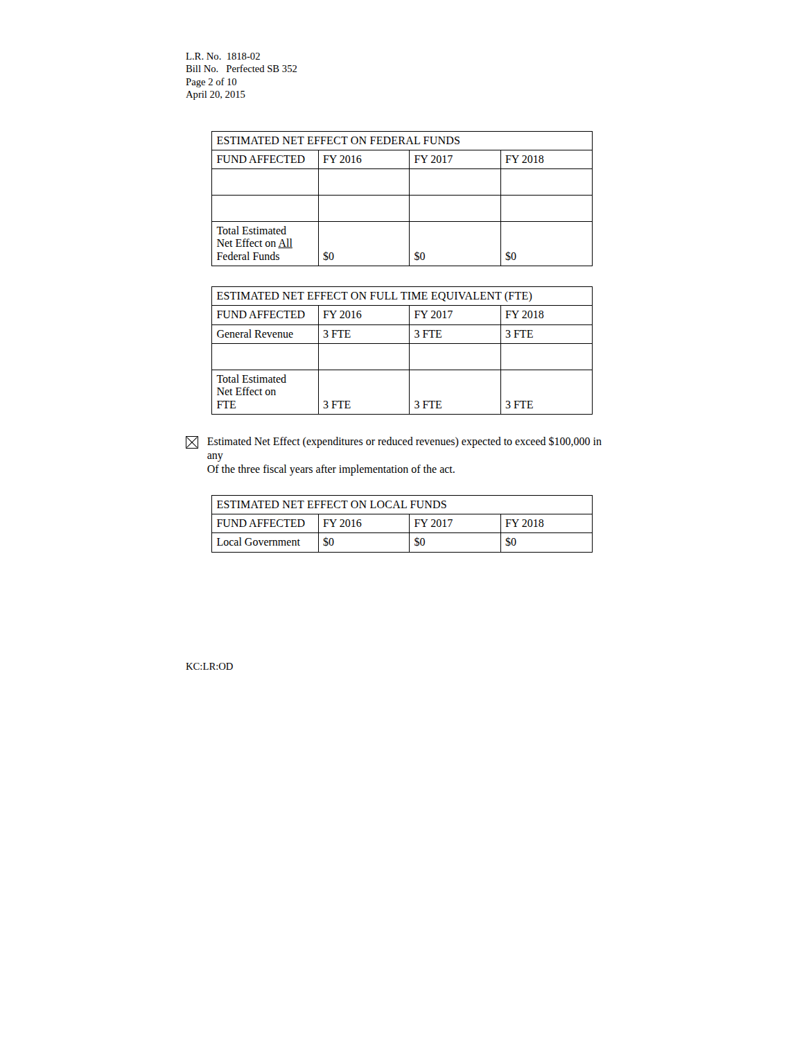L.R. No. 1818-02
Bill No. Perfected SB 352
Page 2 of 10
April 20, 2015
| ESTIMATED NET EFFECT ON FEDERAL FUNDS |
| FUND AFFECTED | FY 2016 | FY 2017 | FY 2018 |
| Total Estimated Net Effect on All Federal Funds | $0 | $0 | $0 |
| ESTIMATED NET EFFECT ON FULL TIME EQUIVALENT (FTE) |
| FUND AFFECTED | FY 2016 | FY 2017 | FY 2018 |
| General Revenue | 3 FTE | 3 FTE | 3 FTE |
| Total Estimated Net Effect on FTE | 3 FTE | 3 FTE | 3 FTE |
Estimated Net Effect (expenditures or reduced revenues) expected to exceed $100,000 in any Of the three fiscal years after implementation of the act.
| ESTIMATED NET EFFECT ON LOCAL FUNDS |
| FUND AFFECTED | FY 2016 | FY 2017 | FY 2018 |
| Local Government | $0 | $0 | $0 |
KC:LR:OD